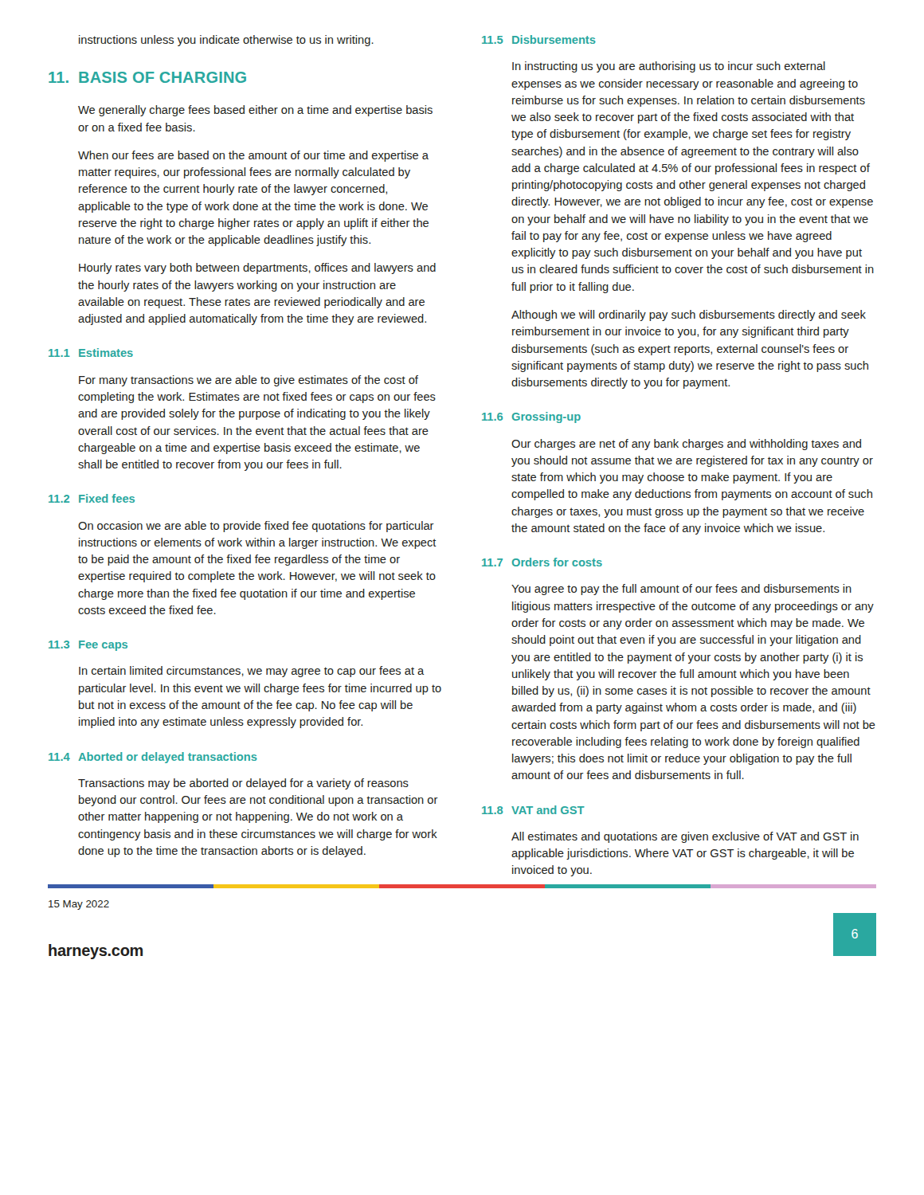instructions unless you indicate otherwise to us in writing.
11. BASIS OF CHARGING
We generally charge fees based either on a time and expertise basis or on a fixed fee basis.
When our fees are based on the amount of our time and expertise a matter requires, our professional fees are normally calculated by reference to the current hourly rate of the lawyer concerned, applicable to the type of work done at the time the work is done. We reserve the right to charge higher rates or apply an uplift if either the nature of the work or the applicable deadlines justify this.
Hourly rates vary both between departments, offices and lawyers and the hourly rates of the lawyers working on your instruction are available on request. These rates are reviewed periodically and are adjusted and applied automatically from the time they are reviewed.
11.1 Estimates
For many transactions we are able to give estimates of the cost of completing the work. Estimates are not fixed fees or caps on our fees and are provided solely for the purpose of indicating to you the likely overall cost of our services. In the event that the actual fees that are chargeable on a time and expertise basis exceed the estimate, we shall be entitled to recover from you our fees in full.
11.2 Fixed fees
On occasion we are able to provide fixed fee quotations for particular instructions or elements of work within a larger instruction. We expect to be paid the amount of the fixed fee regardless of the time or expertise required to complete the work. However, we will not seek to charge more than the fixed fee quotation if our time and expertise costs exceed the fixed fee.
11.3 Fee caps
In certain limited circumstances, we may agree to cap our fees at a particular level. In this event we will charge fees for time incurred up to but not in excess of the amount of the fee cap. No fee cap will be implied into any estimate unless expressly provided for.
11.4 Aborted or delayed transactions
Transactions may be aborted or delayed for a variety of reasons beyond our control. Our fees are not conditional upon a transaction or other matter happening or not happening. We do not work on a contingency basis and in these circumstances we will charge for work done up to the time the transaction aborts or is delayed.
11.5 Disbursements
In instructing us you are authorising us to incur such external expenses as we consider necessary or reasonable and agreeing to reimburse us for such expenses. In relation to certain disbursements we also seek to recover part of the fixed costs associated with that type of disbursement (for example, we charge set fees for registry searches) and in the absence of agreement to the contrary will also add a charge calculated at 4.5% of our professional fees in respect of printing/photocopying costs and other general expenses not charged directly. However, we are not obliged to incur any fee, cost or expense on your behalf and we will have no liability to you in the event that we fail to pay for any fee, cost or expense unless we have agreed explicitly to pay such disbursement on your behalf and you have put us in cleared funds sufficient to cover the cost of such disbursement in full prior to it falling due.
Although we will ordinarily pay such disbursements directly and seek reimbursement in our invoice to you, for any significant third party disbursements (such as expert reports, external counsel's fees or significant payments of stamp duty) we reserve the right to pass such disbursements directly to you for payment.
11.6 Grossing-up
Our charges are net of any bank charges and withholding taxes and you should not assume that we are registered for tax in any country or state from which you may choose to make payment. If you are compelled to make any deductions from payments on account of such charges or taxes, you must gross up the payment so that we receive the amount stated on the face of any invoice which we issue.
11.7 Orders for costs
You agree to pay the full amount of our fees and disbursements in litigious matters irrespective of the outcome of any proceedings or any order for costs or any order on assessment which may be made. We should point out that even if you are successful in your litigation and you are entitled to the payment of your costs by another party (i) it is unlikely that you will recover the full amount which you have been billed by us, (ii) in some cases it is not possible to recover the amount awarded from a party against whom a costs order is made, and (iii) certain costs which form part of our fees and disbursements will not be recoverable including fees relating to work done by foreign qualified lawyers; this does not limit or reduce your obligation to pay the full amount of our fees and disbursements in full.
11.8 VAT and GST
All estimates and quotations are given exclusive of VAT and GST in applicable jurisdictions. Where VAT or GST is chargeable, it will be invoiced to you.
15 May 2022
harneys.com
6